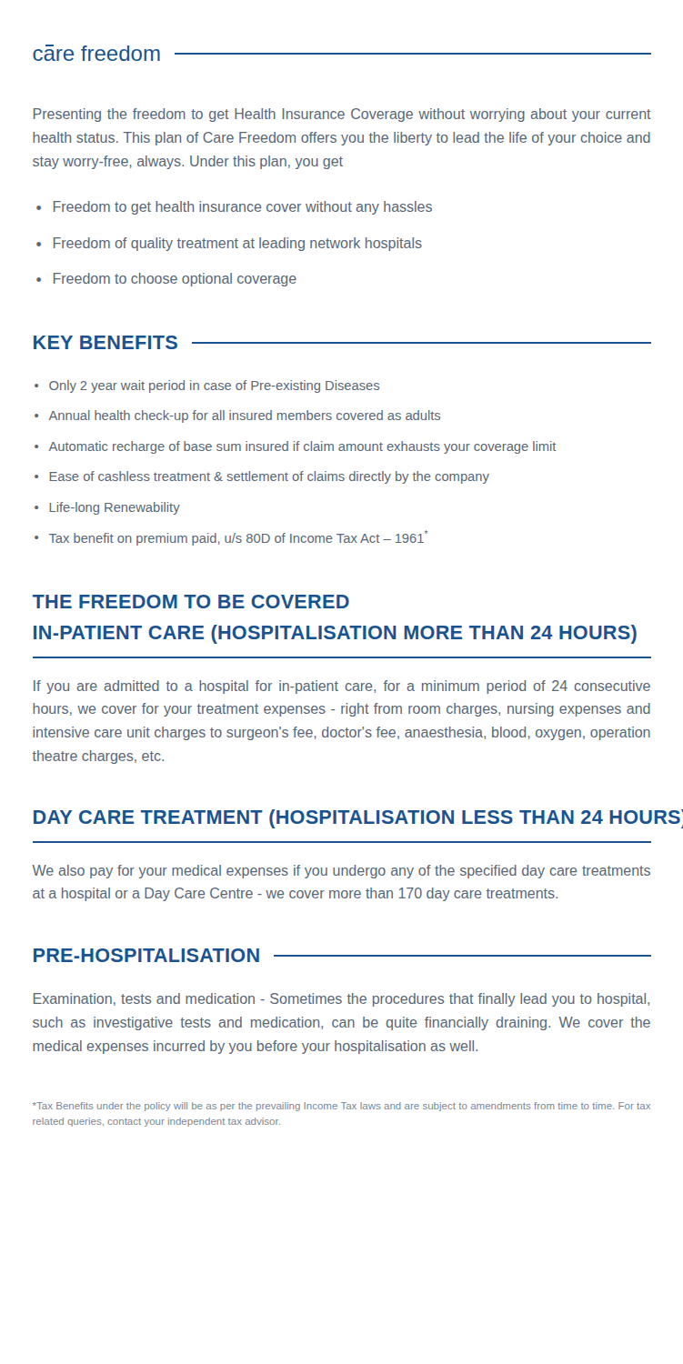care freedom
Presenting the freedom to get Health Insurance Coverage without worrying about your current health status. This plan of Care Freedom offers you the liberty to lead the life of your choice and stay worry-free, always. Under this plan, you get
Freedom to get health insurance cover without any hassles
Freedom of quality treatment at leading network hospitals
Freedom to choose optional coverage
Key Benefits
Only 2 year wait period in case of Pre-existing Diseases
Annual health check-up for all insured members covered as adults
Automatic recharge of base sum insured if claim amount exhausts your coverage limit
Ease of cashless treatment & settlement of claims directly by the company
Life-long Renewability
Tax benefit on premium paid, u/s 80D of Income Tax Act – 1961*
The Freedom to be Covered
In-Patient Care (Hospitalisation more than 24 hours)
If you are admitted to a hospital for in-patient care, for a minimum period of 24 consecutive hours, we cover for your treatment expenses - right from room charges, nursing expenses and intensive care unit charges to surgeon's fee, doctor's fee, anaesthesia, blood, oxygen, operation theatre charges, etc.
Day Care Treatment (Hospitalisation less than 24 hours)
We also pay for your medical expenses if you undergo any of the specified day care treatments at a hospital or a Day Care Centre - we cover more than 170 day care treatments.
Pre-Hospitalisation
Examination, tests and medication - Sometimes the procedures that finally lead you to hospital, such as investigative tests and medication, can be quite financially draining. We cover the medical expenses incurred by you before your hospitalisation as well.
*Tax Benefits under the policy will be as per the prevailing Income Tax laws and are subject to amendments from time to time. For tax related queries, contact your independent tax advisor.